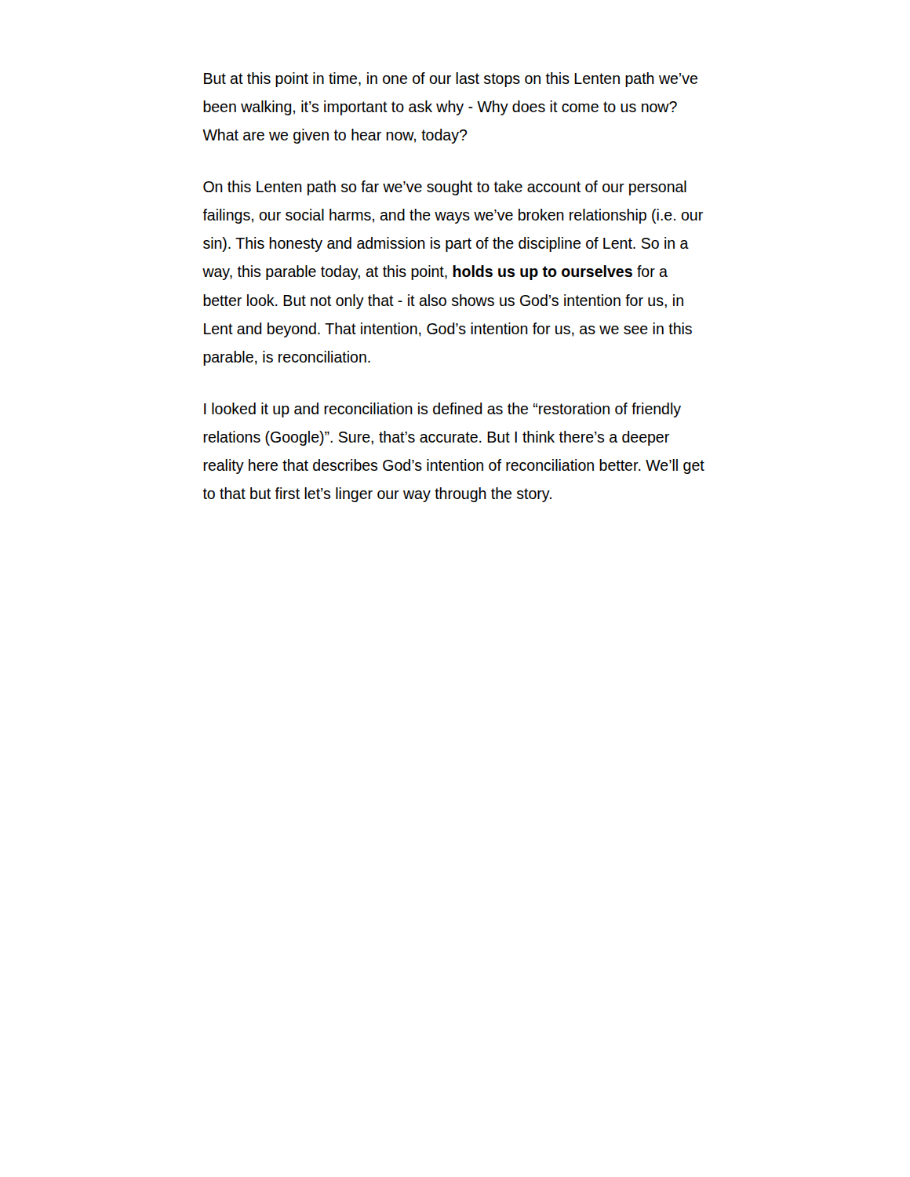But at this point in time, in one of our last stops on this Lenten path we’ve been walking, it’s important to ask why - Why does it come to us now? What are we given to hear now, today?
On this Lenten path so far we’ve sought to take account of our personal failings, our social harms, and the ways we’ve broken relationship (i.e. our sin). This honesty and admission is part of the discipline of Lent. So in a way, this parable today, at this point, holds us up to ourselves for a better look. But not only that - it also shows us God’s intention for us, in Lent and beyond. That intention, God’s intention for us, as we see in this parable, is reconciliation.
I looked it up and reconciliation is defined as the “restoration of friendly relations (Google)”. Sure, that’s accurate. But I think there’s a deeper reality here that describes God’s intention of reconciliation better. We’ll get to that but first let’s linger our way through the story.